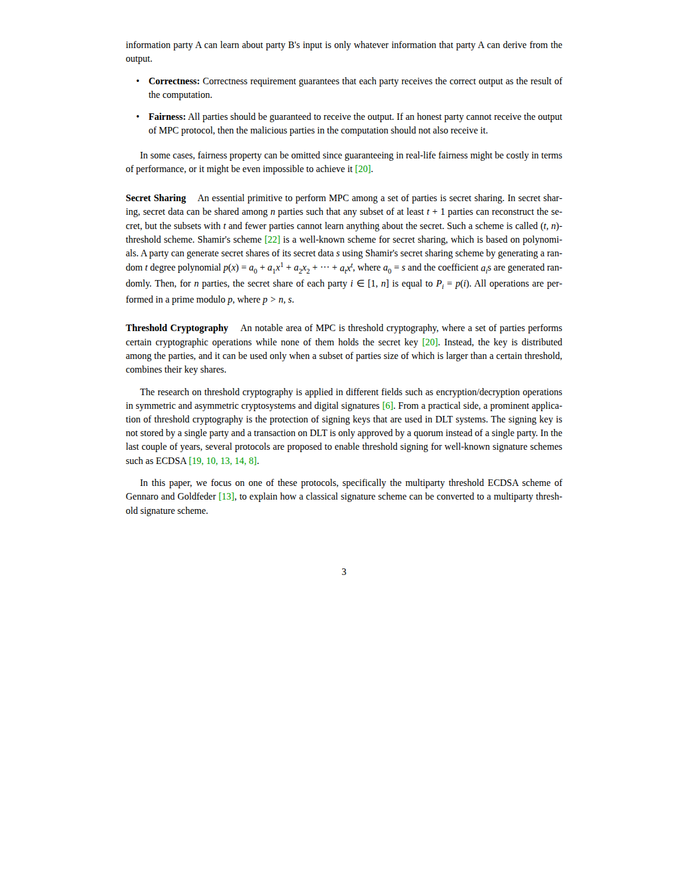information party A can learn about party B's input is only whatever information that party A can derive from the output.
Correctness: Correctness requirement guarantees that each party receives the correct output as the result of the computation.
Fairness: All parties should be guaranteed to receive the output. If an honest party cannot receive the output of MPC protocol, then the malicious parties in the computation should not also receive it.
In some cases, fairness property can be omitted since guaranteeing in real-life fairness might be costly in terms of performance, or it might be even impossible to achieve it [20].
Secret Sharing An essential primitive to perform MPC among a set of parties is secret sharing. In secret sharing, secret data can be shared among n parties such that any subset of at least t + 1 parties can reconstruct the secret, but the subsets with t and fewer parties cannot learn anything about the secret. Such a scheme is called (t, n)-threshold scheme. Shamir's scheme [22] is a well-known scheme for secret sharing, which is based on polynomials. A party can generate secret shares of its secret data s using Shamir's secret sharing scheme by generating a random t degree polynomial p(x) = a0 + a1x1 + a2x2 + ··· + atxt, where a0 = s and the coefficient ais are generated randomly. Then, for n parties, the secret share of each party i ∈ [1, n] is equal to Pi = p(i). All operations are performed in a prime modulo p, where p > n, s.
Threshold Cryptography An notable area of MPC is threshold cryptography, where a set of parties performs certain cryptographic operations while none of them holds the secret key [20]. Instead, the key is distributed among the parties, and it can be used only when a subset of parties size of which is larger than a certain threshold, combines their key shares.
The research on threshold cryptography is applied in different fields such as encryption/decryption operations in symmetric and asymmetric cryptosystems and digital signatures [6]. From a practical side, a prominent application of threshold cryptography is the protection of signing keys that are used in DLT systems. The signing key is not stored by a single party and a transaction on DLT is only approved by a quorum instead of a single party. In the last couple of years, several protocols are proposed to enable threshold signing for well-known signature schemes such as ECDSA [19, 10, 13, 14, 8].
In this paper, we focus on one of these protocols, specifically the multiparty threshold ECDSA scheme of Gennaro and Goldfeder [13], to explain how a classical signature scheme can be converted to a multiparty threshold signature scheme.
3